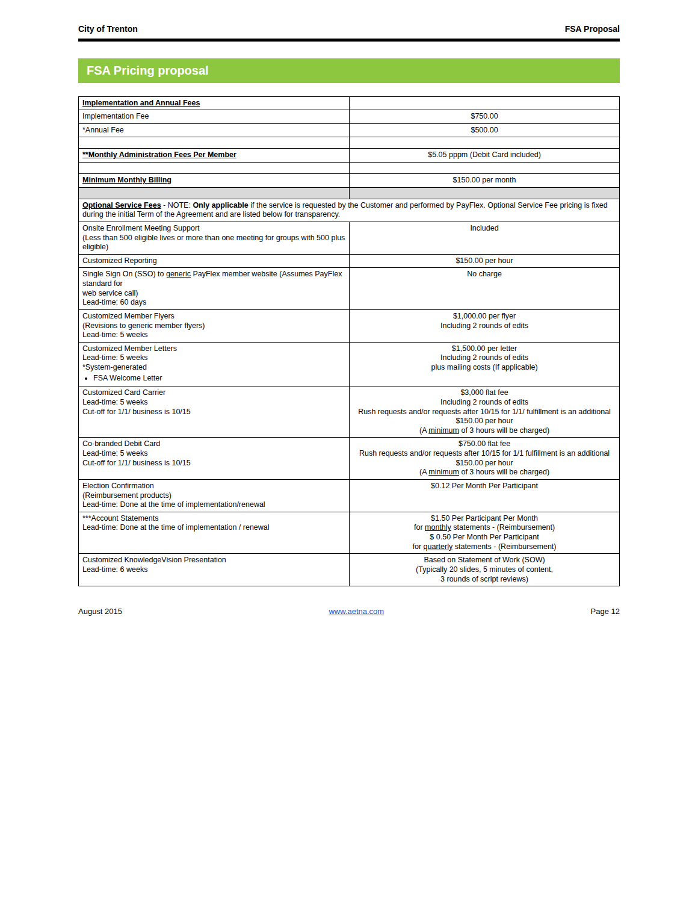City of Trenton FSA Proposal
FSA Pricing proposal
| Implementation and Annual Fees | |
| Implementation Fee | $750.00 |
| *Annual Fee | $500.00 |
| **Monthly Administration Fees Per Member | $5.05 pppm (Debit Card included) |
| Minimum Monthly Billing | $150.00 per month |
| Optional Service Fees - NOTE: Only applicable if the service is requested by the Customer and performed by PayFlex. Optional Service Fee pricing is fixed during the initial Term of the Agreement and are listed below for transparency. |
| Onsite Enrollment Meeting Support (Less than 500 eligible lives or more than one meeting for groups with 500 plus eligible) | Included |
| Customized Reporting | $150.00 per hour |
| Single Sign On (SSO) to generic PayFlex member website (Assumes PayFlex standard for web service call) Lead-time: 60 days | No charge |
| Customized Member Flyers (Revisions to generic member flyers) Lead-time: 5 weeks | $1,000.00 per flyer Including 2 rounds of edits |
| Customized Member Letters Lead-time: 5 weeks *System-generated FSA Welcome Letter | $1,500.00 per letter Including 2 rounds of edits plus mailing costs (If applicable) |
| Customized Card Carrier Lead-time: 5 weeks Cut-off for 1/1/ business is 10/15 | $3,000 flat fee Including 2 rounds of edits Rush requests and/or requests after 10/15 for 1/1/ fulfillment is an additional $150.00 per hour (A minimum of 3 hours will be charged) |
| Co-branded Debit Card Lead-time: 5 weeks Cut-off for 1/1/ business is 10/15 | $750.00 flat fee Rush requests and/or requests after 10/15 for 1/1 fulfillment is an additional $150.00 per hour (A minimum of 3 hours will be charged) |
| Election Confirmation (Reimbursement products) Lead-time: Done at the time of implementation/renewal | $0.12 Per Month Per Participant |
| ***Account Statements Lead-time: Done at the time of implementation / renewal | $1.50 Per Participant Per Month for monthly statements - (Reimbursement) $ 0.50 Per Month Per Participant for quarterly statements - (Reimbursement) |
| Customized KnowledgeVision Presentation Lead-time: 6 weeks | Based on Statement of Work (SOW) (Typically 20 slides, 5 minutes of content, 3 rounds of script reviews) |
August 2015 www.aetna.com Page 12